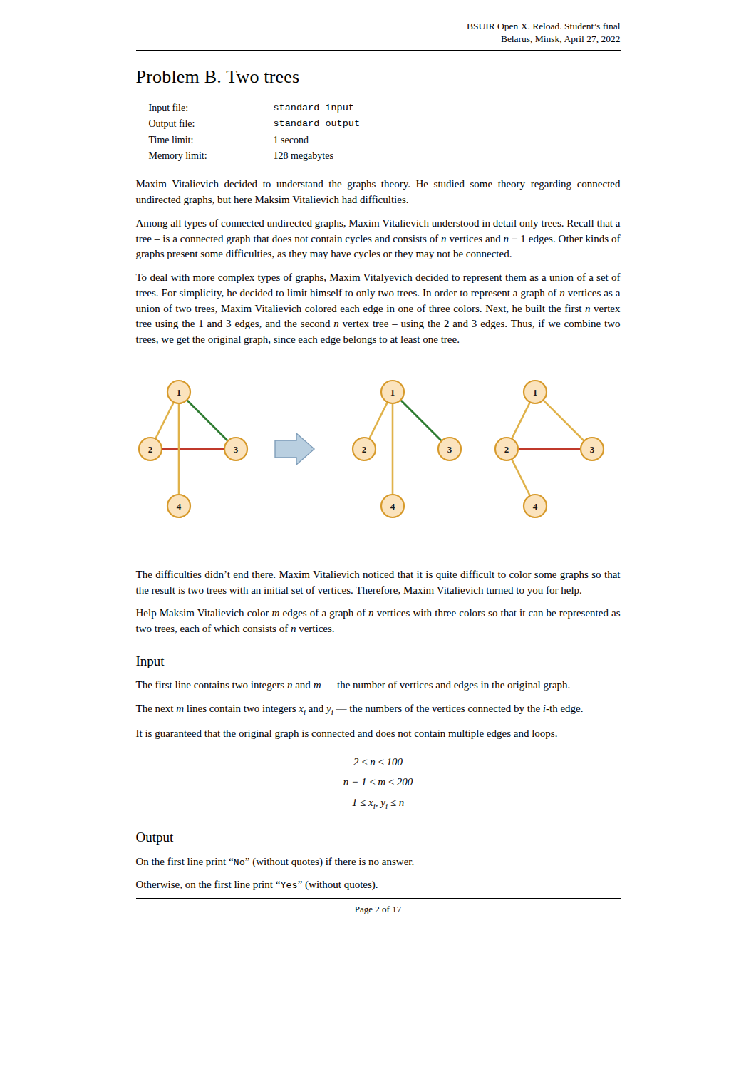BSUIR Open X. Reload. Student’s final
Belarus, Minsk, April 27, 2022
Problem B. Two trees
| Input file: | standard input |
| Output file: | standard output |
| Time limit: | 1 second |
| Memory limit: | 128 megabytes |
Maxim Vitalievich decided to understand the graphs theory. He studied some theory regarding connected undirected graphs, but here Maksim Vitalievich had difficulties.
Among all types of connected undirected graphs, Maxim Vitalievich understood in detail only trees. Recall that a tree – is a connected graph that does not contain cycles and consists of n vertices and n − 1 edges. Other kinds of graphs present some difficulties, as they may have cycles or they may not be connected.
To deal with more complex types of graphs, Maxim Vitalyevich decided to represent them as a union of a set of trees. For simplicity, he decided to limit himself to only two trees. In order to represent a graph of n vertices as a union of two trees, Maxim Vitalievich colored each edge in one of three colors. Next, he built the first n vertex tree using the 1 and 3 edges, and the second n vertex tree – using the 2 and 3 edges. Thus, if we combine two trees, we get the original graph, since each edge belongs to at least one tree.
1 2 3 4 1 2 3 4 1 2 3 4
The difficulties didn’t end there. Maxim Vitalievich noticed that it is quite difficult to color some graphs so that the result is two trees with an initial set of vertices. Therefore, Maxim Vitalievich turned to you for help.
Help Maksim Vitalievich color m edges of a graph of n vertices with three colors so that it can be represented as two trees, each of which consists of n vertices.
Input
The first line contains two integers n and m — the number of vertices and edges in the original graph.
The next m lines contain two integers xi and yi — the numbers of the vertices connected by the i-th edge.
It is guaranteed that the original graph is connected and does not contain multiple edges and loops.
2 ≤ n ≤ 100 n − 1 ≤ m ≤ 200 1 ≤ xi, yi ≤ n
Output
On the first line print “No” (without quotes) if there is no answer.
Otherwise, on the first line print “Yes” (without quotes).
Page 2 of 17